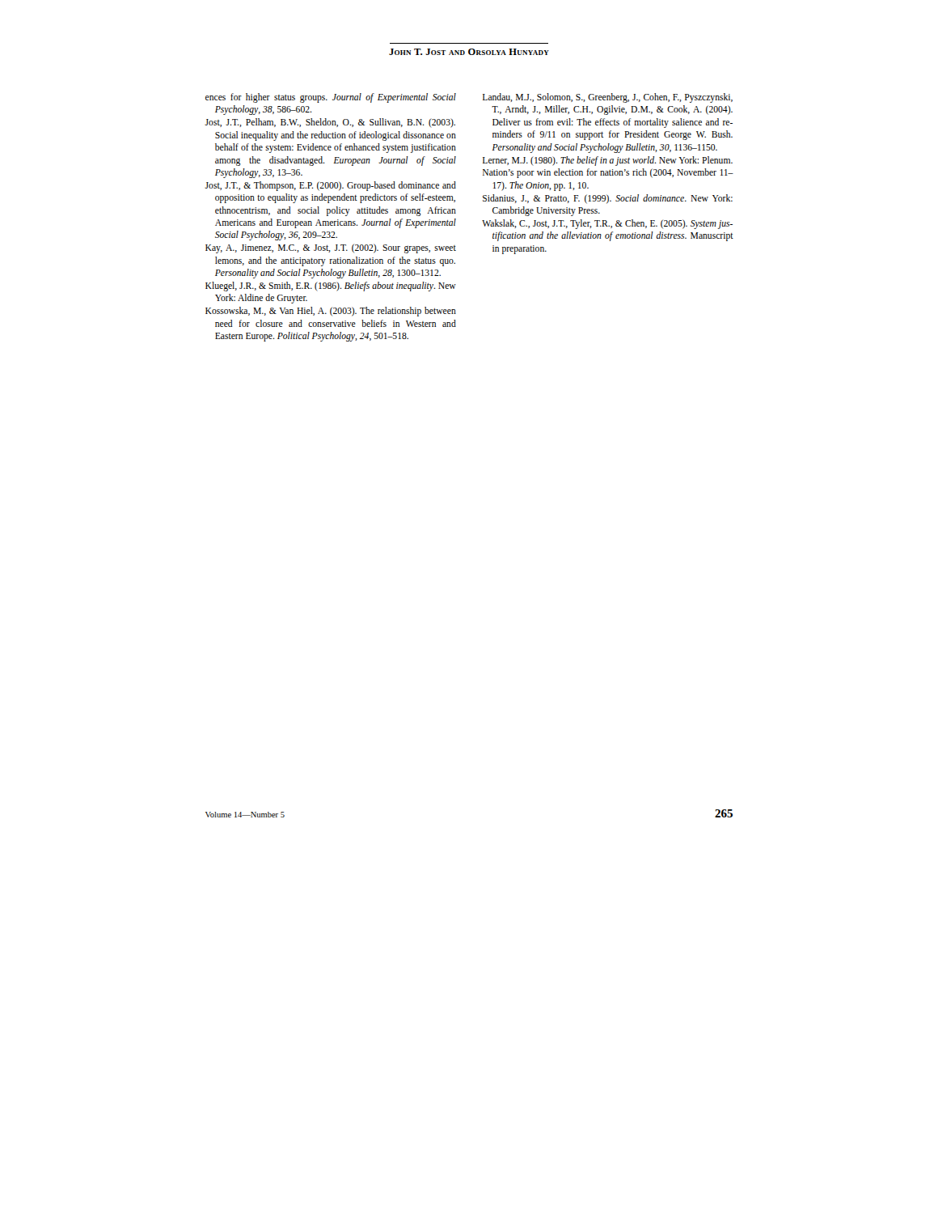John T. Jost and Orsolya Hunyady
ences for higher status groups. Journal of Experimental Social Psychology, 38, 586–602.
Jost, J.T., Pelham, B.W., Sheldon, O., & Sullivan, B.N. (2003). Social inequality and the reduction of ideological dissonance on behalf of the system: Evidence of enhanced system justification among the disadvantaged. European Journal of Social Psychology, 33, 13–36.
Jost, J.T., & Thompson, E.P. (2000). Group-based dominance and opposition to equality as independent predictors of self-esteem, ethnocentrism, and social policy attitudes among African Americans and European Americans. Journal of Experimental Social Psychology, 36, 209–232.
Kay, A., Jimenez, M.C., & Jost, J.T. (2002). Sour grapes, sweet lemons, and the anticipatory rationalization of the status quo. Personality and Social Psychology Bulletin, 28, 1300–1312.
Kluegel, J.R., & Smith, E.R. (1986). Beliefs about inequality. New York: Aldine de Gruyter.
Kossowska, M., & Van Hiel, A. (2003). The relationship between need for closure and conservative beliefs in Western and Eastern Europe. Political Psychology, 24, 501–518.
Landau, M.J., Solomon, S., Greenberg, J., Cohen, F., Pyszczynski, T., Arndt, J., Miller, C.H., Ogilvie, D.M., & Cook, A. (2004). Deliver us from evil: The effects of mortality salience and reminders of 9/11 on support for President George W. Bush. Personality and Social Psychology Bulletin, 30, 1136–1150.
Lerner, M.J. (1980). The belief in a just world. New York: Plenum.
Nation’s poor win election for nation’s rich (2004, November 11–17). The Onion, pp. 1, 10.
Sidanius, J., & Pratto, F. (1999). Social dominance. New York: Cambridge University Press.
Wakslak, C., Jost, J.T., Tyler, T.R., & Chen, E. (2005). System justification and the alleviation of emotional distress. Manuscript in preparation.
Volume 14—Number 5
265